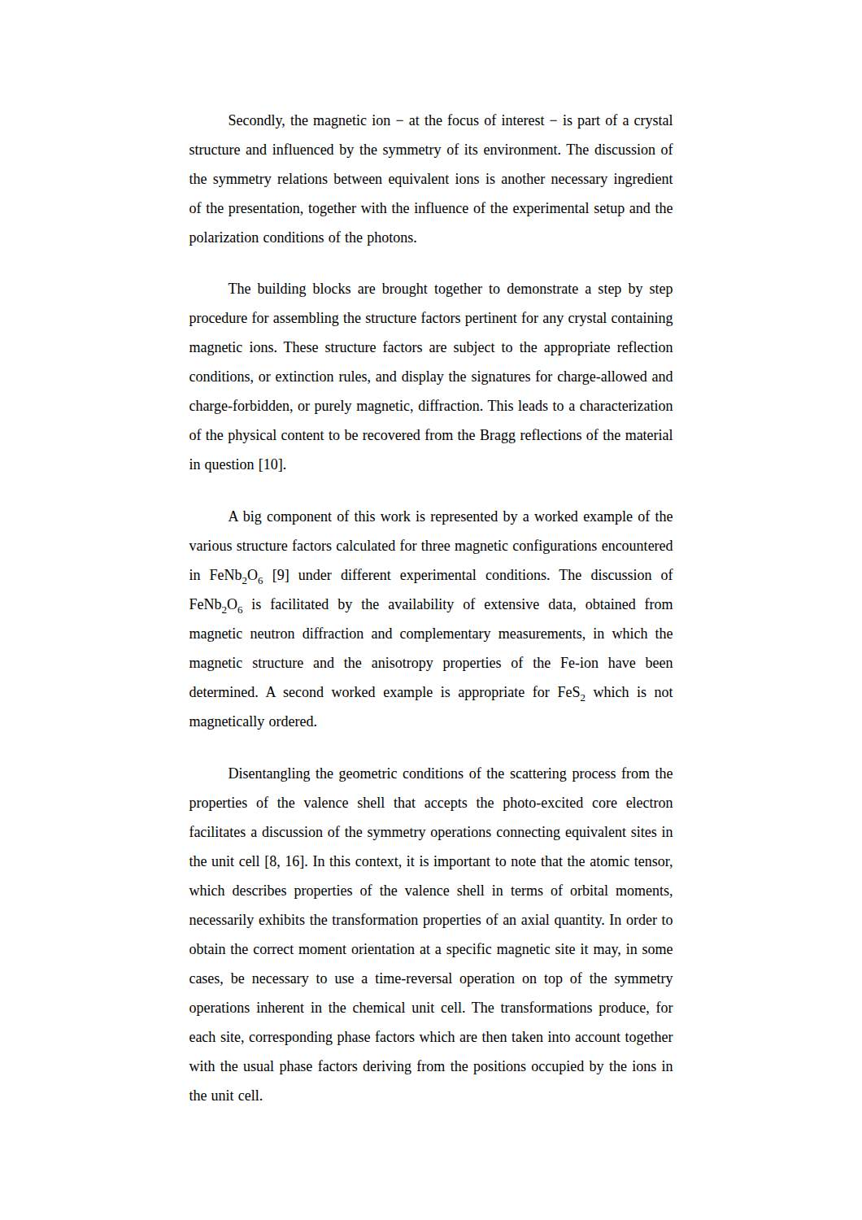Secondly, the magnetic ion − at the focus of interest − is part of a crystal structure and influenced by the symmetry of its environment. The discussion of the symmetry relations between equivalent ions is another necessary ingredient of the presentation, together with the influence of the experimental setup and the polarization conditions of the photons.
The building blocks are brought together to demonstrate a step by step procedure for assembling the structure factors pertinent for any crystal containing magnetic ions. These structure factors are subject to the appropriate reflection conditions, or extinction rules, and display the signatures for charge-allowed and charge-forbidden, or purely magnetic, diffraction. This leads to a characterization of the physical content to be recovered from the Bragg reflections of the material in question [10].
A big component of this work is represented by a worked example of the various structure factors calculated for three magnetic configurations encountered in FeNb2O6 [9] under different experimental conditions. The discussion of FeNb2O6 is facilitated by the availability of extensive data, obtained from magnetic neutron diffraction and complementary measurements, in which the magnetic structure and the anisotropy properties of the Fe-ion have been determined. A second worked example is appropriate for FeS2 which is not magnetically ordered.
Disentangling the geometric conditions of the scattering process from the properties of the valence shell that accepts the photo-excited core electron facilitates a discussion of the symmetry operations connecting equivalent sites in the unit cell [8, 16]. In this context, it is important to note that the atomic tensor, which describes properties of the valence shell in terms of orbital moments, necessarily exhibits the transformation properties of an axial quantity. In order to obtain the correct moment orientation at a specific magnetic site it may, in some cases, be necessary to use a time-reversal operation on top of the symmetry operations inherent in the chemical unit cell. The transformations produce, for each site, corresponding phase factors which are then taken into account together with the usual phase factors deriving from the positions occupied by the ions in the unit cell.